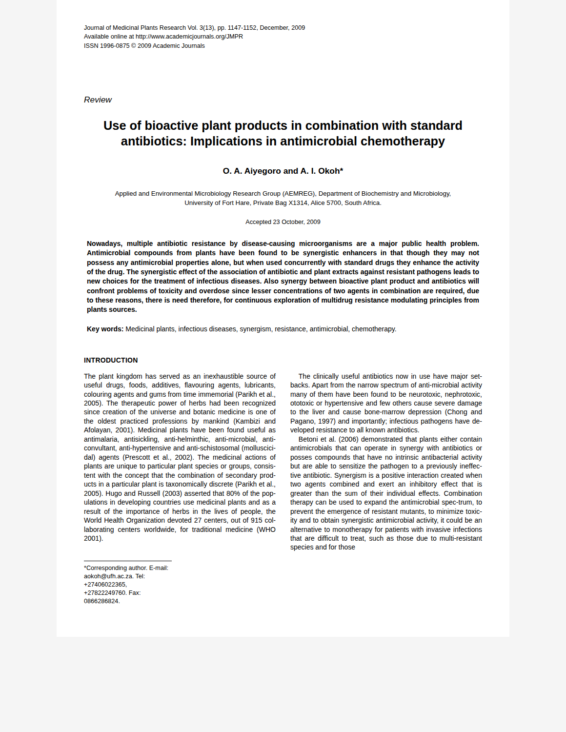Journal of Medicinal Plants Research Vol. 3(13), pp. 1147-1152, December, 2009
Available online at http://www.academicjournals.org/JMPR
ISSN 1996-0875 © 2009 Academic Journals
Review
Use of bioactive plant products in combination with standard antibiotics: Implications in antimicrobial chemotherapy
O. A. Aiyegoro and A. I. Okoh*
Applied and Environmental Microbiology Research Group (AEMREG), Department of Biochemistry and Microbiology,
University of Fort Hare, Private Bag X1314, Alice 5700, South Africa.
Accepted 23 October, 2009
Nowadays, multiple antibiotic resistance by disease-causing microorganisms are a major public health problem. Antimicrobial compounds from plants have been found to be synergistic enhancers in that though they may not possess any antimicrobial properties alone, but when used concurrently with standard drugs they enhance the activity of the drug. The synergistic effect of the association of antibiotic and plant extracts against resistant pathogens leads to new choices for the treatment of infectious diseases. Also synergy between bioactive plant product and antibiotics will confront problems of toxicity and overdose since lesser concentrations of two agents in combination are required, due to these reasons, there is need therefore, for continuous exploration of multidrug resistance modulating principles from plants sources.
Key words: Medicinal plants, infectious diseases, synergism, resistance, antimicrobial, chemotherapy.
INTRODUCTION
The plant kingdom has served as an inexhaustible source of useful drugs, foods, additives, flavouring agents, lubricants, colouring agents and gums from time immemorial (Parikh et al., 2005). The therapeutic power of herbs had been recognized since creation of the universe and botanic medicine is one of the oldest practiced professions by mankind (Kambizi and Afolayan, 2001). Medicinal plants have been found useful as antimalaria, antisickling, anti-helminthic, anti-microbial, anti-convultant, anti-hypertensive and anti-schistosomal (molluscicidal) agents (Prescott et al., 2002). The medicinal actions of plants are unique to particular plant species or groups, consistent with the concept that the combination of secondary products in a particular plant is taxonomically discrete (Parikh et al., 2005). Hugo and Russell (2003) asserted that 80% of the populations in developing countries use medicinal plants and as a result of the importance of herbs in the lives of people, the World Health Organization devoted 27 centers, out of 915 collaborating centers worldwide, for traditional medicine (WHO 2001).
The clinically useful antibiotics now in use have major setbacks. Apart from the narrow spectrum of anti-microbial activity many of them have been found to be neurotoxic, nephrotoxic, ototoxic or hypertensive and few others cause severe damage to the liver and cause bone-marrow depression (Chong and Pagano, 1997) and importantly; infectious pathogens have developed resistance to all known antibiotics.
Betoni et al. (2006) demonstrated that plants either contain antimicrobials that can operate in synergy with antibiotics or posses compounds that have no intrinsic antibacterial activity but are able to sensitize the pathogen to a previously ineffective antibiotic. Synergism is a positive interaction created when two agents combined and exert an inhibitory effect that is greater than the sum of their individual effects. Combination therapy can be used to expand the antimicrobial spec-trum, to prevent the emergence of resistant mutants, to minimize toxicity and to obtain synergistic antimicrobial activity, it could be an alternative to monotherapy for patients with invasive infections that are difficult to treat, such as those due to multi-resistant species and for those
*Corresponding author. E-mail: aokoh@ufh.ac.za. Tel: +27406022365, +27822249760. Fax: 0866286824.